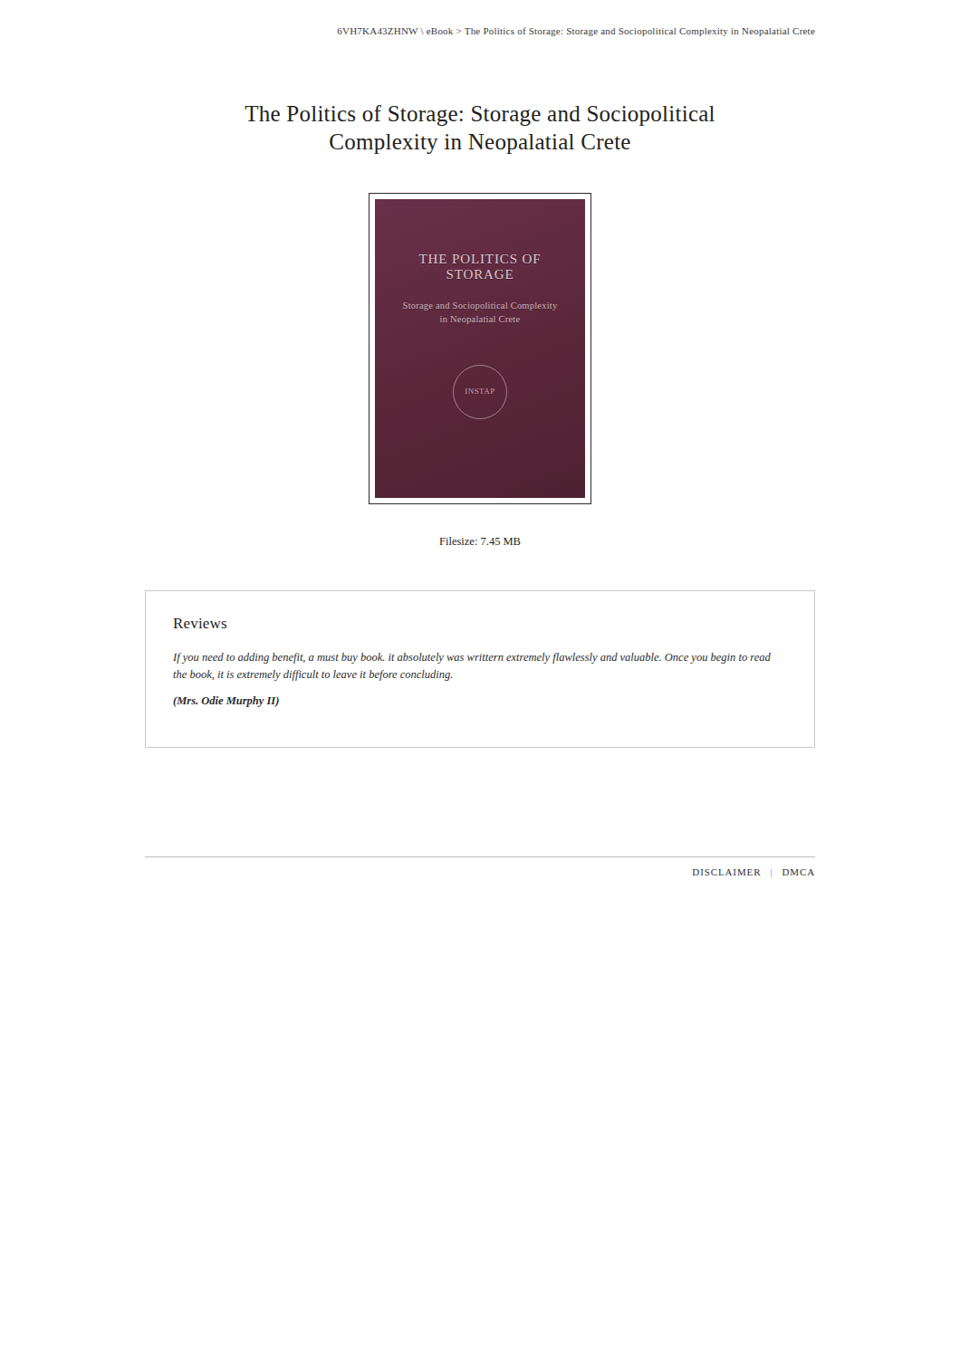6VH7KA43ZHNW \ eBook > The Politics of Storage: Storage and Sociopolitical Complexity in Neopalatial Crete
The Politics of Storage: Storage and Sociopolitical Complexity in Neopalatial Crete
The Politics of Storage
Storage and Sociopolitical Complexity
in Neopalatial Crete
INSTAP
Filesize: 7.45 MB
Reviews
If you need to adding benefit, a must buy book. it absolutely was writtern extremely flawlessly and valuable. Once you begin to read the book, it is extremely difficult to leave it before concluding.
(Mrs. Odie Murphy II)
DISCLAIMER | DMCA